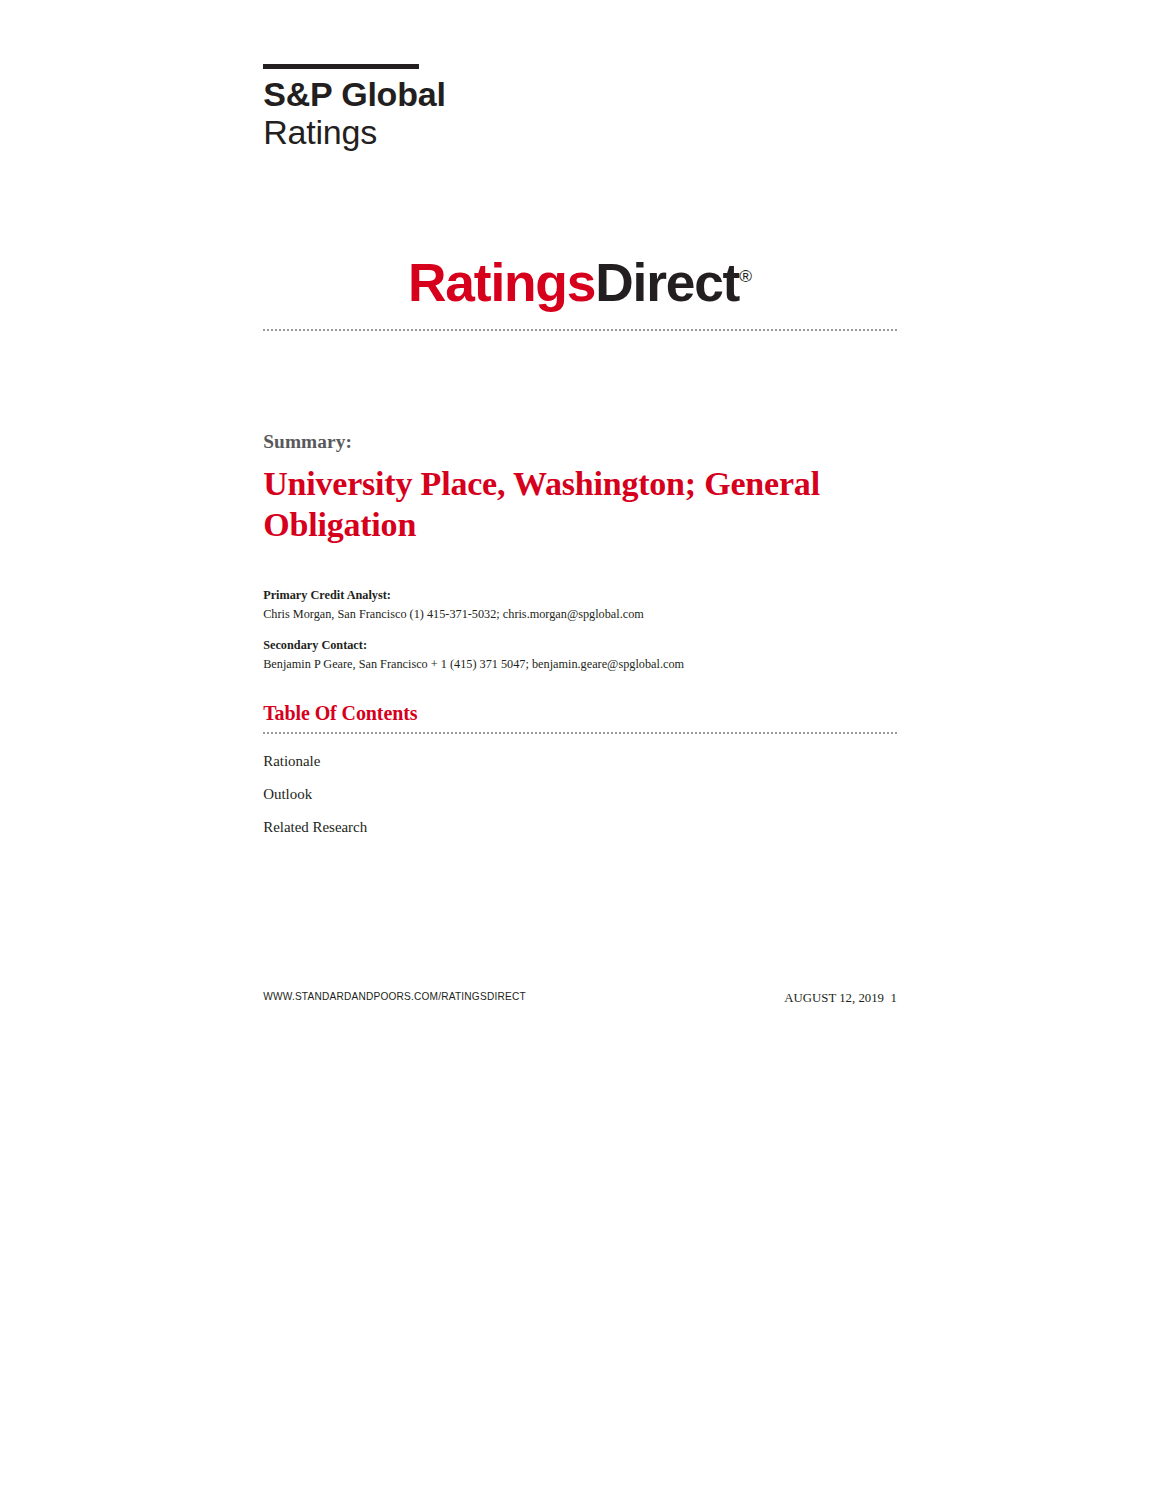S&P GlobalRatings
Ratings Direct®
Summary:
University Place, Washington; General Obligation
Primary Credit Analyst:
Chris Morgan, San Francisco (1) 415-371-5032; chris.morgan@spglobal.com
Secondary Contact:
Benjamin P Geare, San Francisco + 1 (415) 371 5047; benjamin.geare@spglobal.com
Table Of Contents
Rationale
Outlook
Related Research
WWW.STANDARDANDPOORS.COM/RATINGSDIRECT AUGUST 12, 2019 1